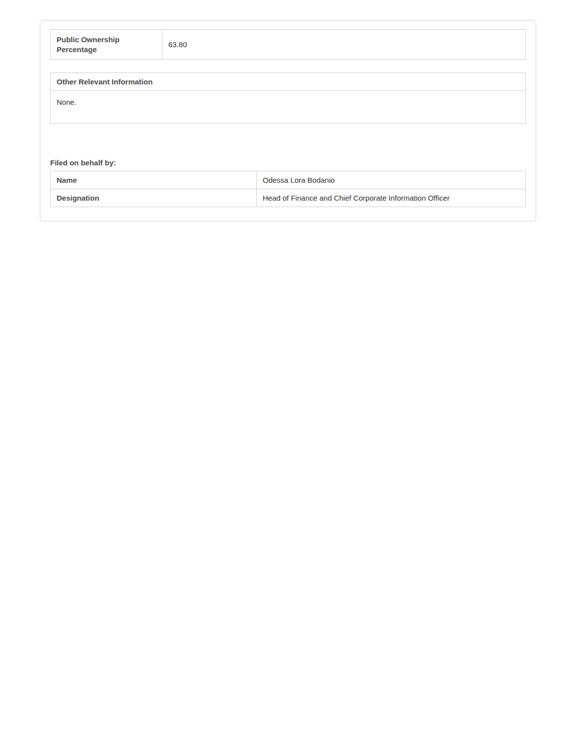| Public Ownership Percentage | 63.80 |
Other Relevant Information
None.
Filed on behalf by:
| Name | Odessa Lora Bodanio |
| Designation | Head of Finance and Chief Corporate Information Officer |